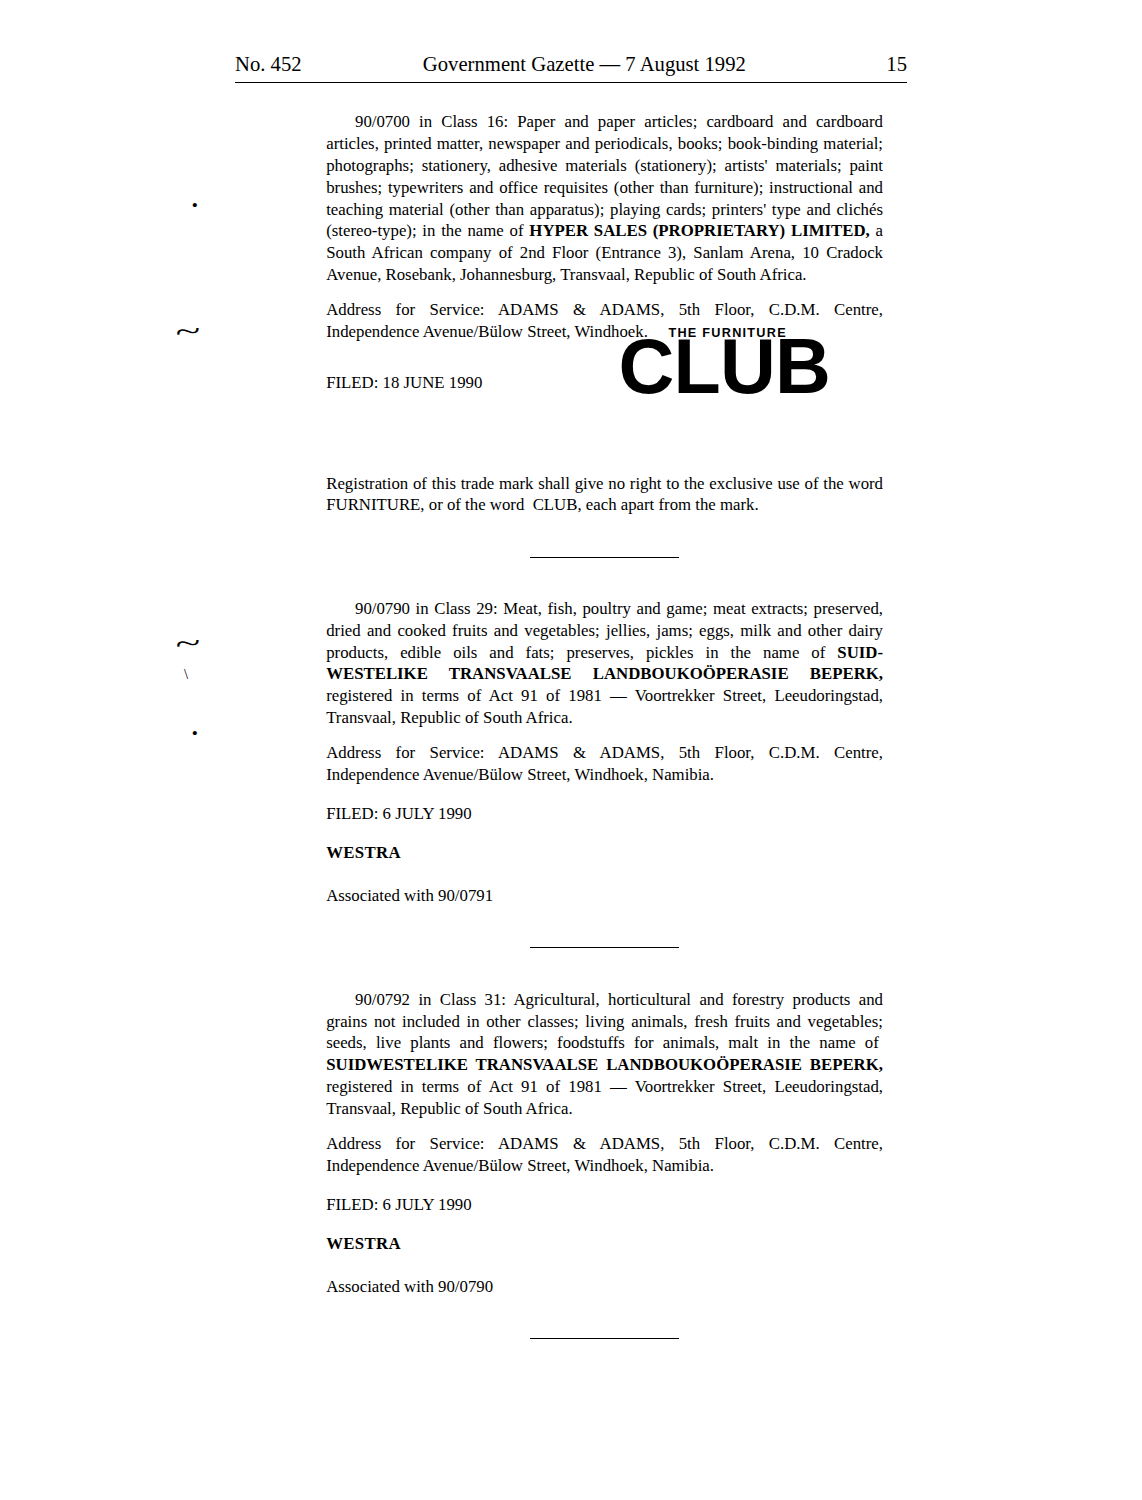•
~
~
\
•
No. 452 Government Gazette — 7 August 1992 15
90/0700 in Class 16: Paper and paper articles; cardboard and cardboard articles, printed matter, newspaper and periodicals, books; book-binding material; photographs; stationery, adhesive materials (stationery); artists' materials; paint brushes; typewriters and office requisites (other than furniture); instructional and teaching material (other than apparatus); playing cards; printers' type and clichés (stereo-type); in the name of HYPER SALES (PROPRIETARY) LIMITED, a South African company of 2nd Floor (Entrance 3), Sanlam Arena, 10 Cradock Avenue, Rosebank, Johannesburg, Transvaal, Republic of South Africa.
Address for Service: ADAMS & ADAMS, 5th Floor, C.D.M. Centre, Independence Avenue/Bülow Street, Windhoek.
THE FURNITURE CLUB
FILED: 18 JUNE 1990
Registration of this trade mark shall give no right to the exclusive use of the word FURNITURE, or of the word CLUB, each apart from the mark.
90/0790 in Class 29: Meat, fish, poultry and game; meat extracts; preserved, dried and cooked fruits and vegetables; jellies, jams; eggs, milk and other dairy products, edible oils and fats; preserves, pickles in the name of SUID-WESTELIKE TRANSVAALSE LANDBOUKOÖPERASIE BEPERK, registered in terms of Act 91 of 1981 — Voortrekker Street, Leeudoringstad, Transvaal, Republic of South Africa.
Address for Service: ADAMS & ADAMS, 5th Floor, C.D.M. Centre, Independence Avenue/Bülow Street, Windhoek, Namibia.
FILED: 6 JULY 1990
WESTRA
Associated with 90/0791
90/0792 in Class 31: Agricultural, horticultural and forestry products and grains not included in other classes; living animals, fresh fruits and vegetables; seeds, live plants and flowers; foodstuffs for animals, malt in the name of SUIDWESTELIKE TRANSVAALSE LANDBOUKOÖPERASIE BEPERK, registered in terms of Act 91 of 1981 — Voortrekker Street, Leeudoringstad, Transvaal, Republic of South Africa.
Address for Service: ADAMS & ADAMS, 5th Floor, C.D.M. Centre, Independence Avenue/Bülow Street, Windhoek, Namibia.
FILED: 6 JULY 1990
WESTRA
Associated with 90/0790